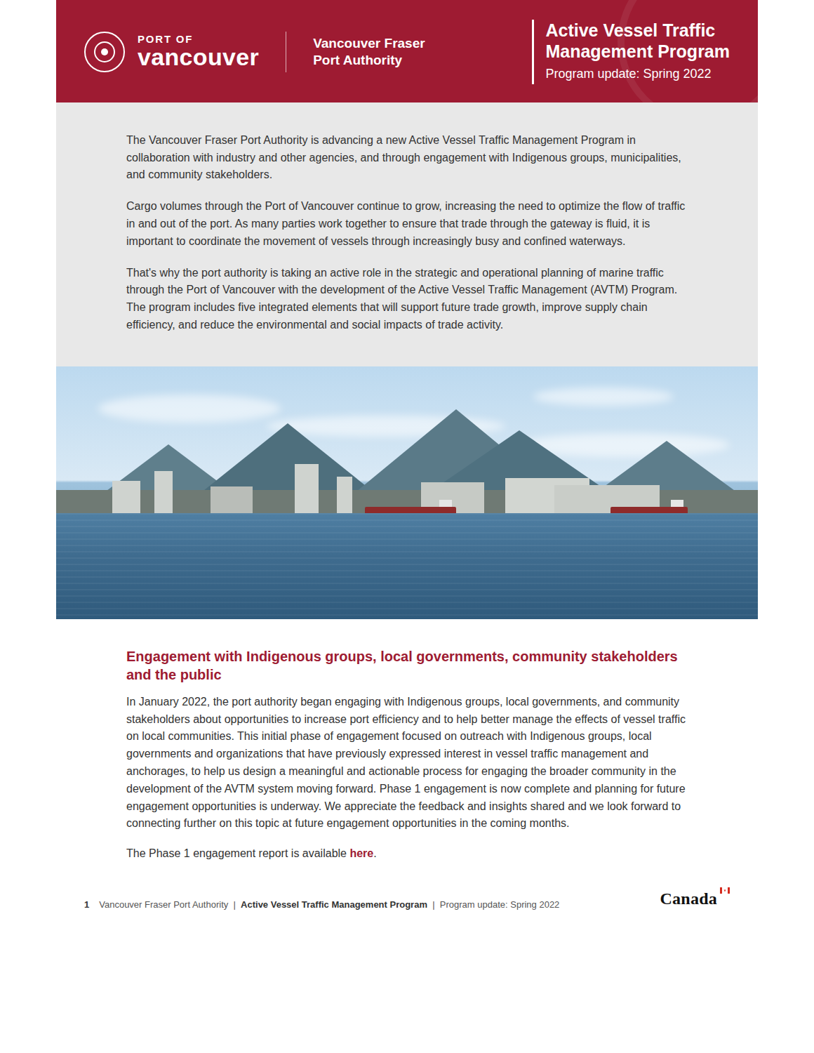Port of
vancouver
Vancouver Fraser
Port Authority
Active Vessel Traffic
Management Program
Program update: Spring 2022
The Vancouver Fraser Port Authority is advancing a new Active Vessel Traffic Management Program in collaboration with industry and other agencies, and through engagement with Indigenous groups, municipalities, and community stakeholders.
Cargo volumes through the Port of Vancouver continue to grow, increasing the need to optimize the flow of traffic in and out of the port. As many parties work together to ensure that trade through the gateway is fluid, it is important to coordinate the movement of vessels through increasingly busy and confined waterways.
That's why the port authority is taking an active role in the strategic and operational planning of marine traffic through the Port of Vancouver with the development of the Active Vessel Traffic Management (AVTM) Program. The program includes five integrated elements that will support future trade growth, improve supply chain efficiency, and reduce the environmental and social impacts of trade activity.
Engagement with Indigenous groups, local governments, community stakeholders and the public
In January 2022, the port authority began engaging with Indigenous groups, local governments, and community stakeholders about opportunities to increase port efficiency and to help better manage the effects of vessel traffic on local communities. This initial phase of engagement focused on outreach with Indigenous groups, local governments and organizations that have previously expressed interest in vessel traffic management and anchorages, to help us design a meaningful and actionable process for engaging the broader community in the development of the AVTM system moving forward. Phase 1 engagement is now complete and planning for future engagement opportunities is underway. We appreciate the feedback and insights shared and we look forward to connecting further on this topic at future engagement opportunities in the coming months.
The Phase 1 engagement report is available here.
1 Vancouver Fraser Port Authority | Active Vessel Traffic Management Program | Program update: Spring 2022
Canada